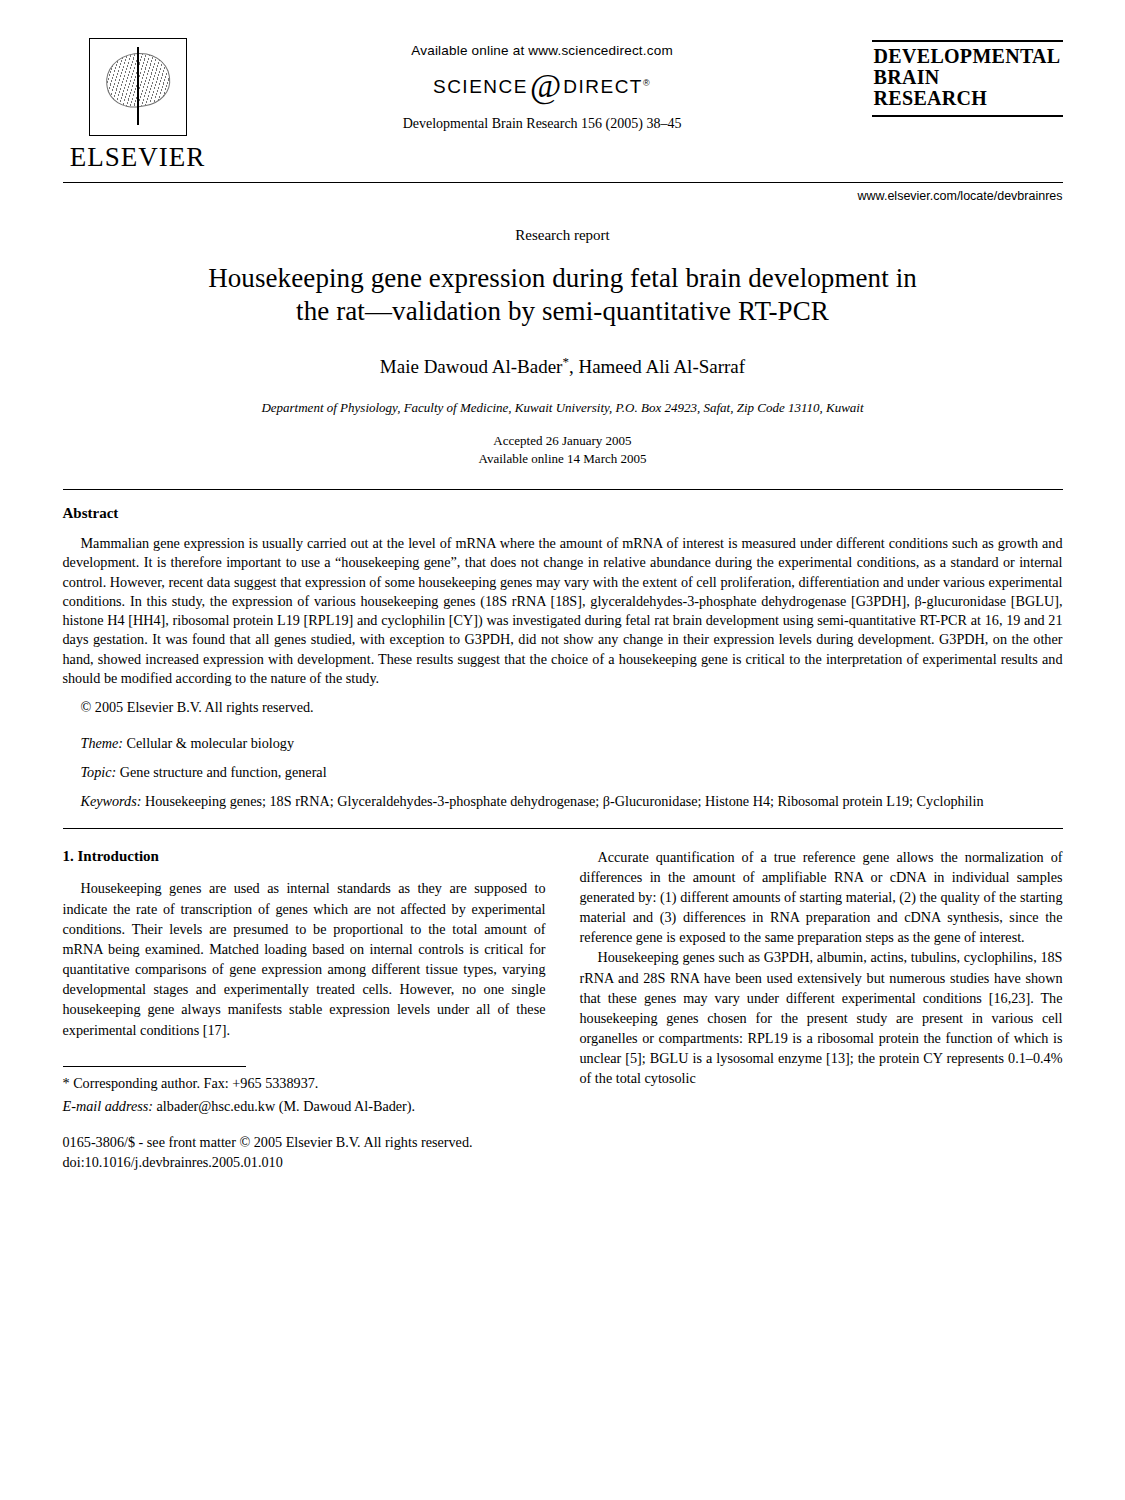ELSEVIER
Available online at www.sciencedirect.com
SCIENCE@DIRECT®
Developmental Brain Research 156 (2005) 38–45
DEVELOPMENTAL BRAIN RESEARCH
www.elsevier.com/locate/devbrainres
Research report
Housekeeping gene expression during fetal brain development in
the rat—validation by semi-quantitative RT-PCR
Maie Dawoud Al-Bader*, Hameed Ali Al-Sarraf
Department of Physiology, Faculty of Medicine, Kuwait University, P.O. Box 24923, Safat, Zip Code 13110, Kuwait
Accepted 26 January 2005
Available online 14 March 2005
Abstract
Mammalian gene expression is usually carried out at the level of mRNA where the amount of mRNA of interest is measured under different conditions such as growth and development. It is therefore important to use a “housekeeping gene”, that does not change in relative abundance during the experimental conditions, as a standard or internal control. However, recent data suggest that expression of some housekeeping genes may vary with the extent of cell proliferation, differentiation and under various experimental conditions. In this study, the expression of various housekeeping genes (18S rRNA [18S], glyceraldehydes-3-phosphate dehydrogenase [G3PDH], β-glucuronidase [BGLU], histone H4 [HH4], ribosomal protein L19 [RPL19] and cyclophilin [CY]) was investigated during fetal rat brain development using semi-quantitative RT-PCR at 16, 19 and 21 days gestation. It was found that all genes studied, with exception to G3PDH, did not show any change in their expression levels during development. G3PDH, on the other hand, showed increased expression with development. These results suggest that the choice of a housekeeping gene is critical to the interpretation of experimental results and should be modified according to the nature of the study.
© 2005 Elsevier B.V. All rights reserved.
Theme: Cellular & molecular biology
Topic: Gene structure and function, general
Keywords: Housekeeping genes; 18S rRNA; Glyceraldehydes-3-phosphate dehydrogenase; β-Glucuronidase; Histone H4; Ribosomal protein L19; Cyclophilin
1. Introduction
Housekeeping genes are used as internal standards as they are supposed to indicate the rate of transcription of genes which are not affected by experimental conditions. Their levels are presumed to be proportional to the total amount of mRNA being examined. Matched loading based on internal controls is critical for quantitative comparisons of gene expression among different tissue types, varying developmental stages and experimentally treated cells. However, no one single housekeeping gene always manifests stable expression levels under all of these experimental conditions [17].
* Corresponding author. Fax: +965 5338937.
E-mail address: albader@hsc.edu.kw (M. Dawoud Al-Bader).
0165-3806/$ - see front matter © 2005 Elsevier B.V. All rights reserved.
doi:10.1016/j.devbrainres.2005.01.010
Accurate quantification of a true reference gene allows the normalization of differences in the amount of amplifiable RNA or cDNA in individual samples generated by: (1) different amounts of starting material, (2) the quality of the starting material and (3) differences in RNA preparation and cDNA synthesis, since the reference gene is exposed to the same preparation steps as the gene of interest.
Housekeeping genes such as G3PDH, albumin, actins, tubulins, cyclophilins, 18S rRNA and 28S RNA have been used extensively but numerous studies have shown that these genes may vary under different experimental conditions [16,23]. The housekeeping genes chosen for the present study are present in various cell organelles or compartments: RPL19 is a ribosomal protein the function of which is unclear [5]; BGLU is a lysosomal enzyme [13]; the protein CY represents 0.1–0.4% of the total cytosolic